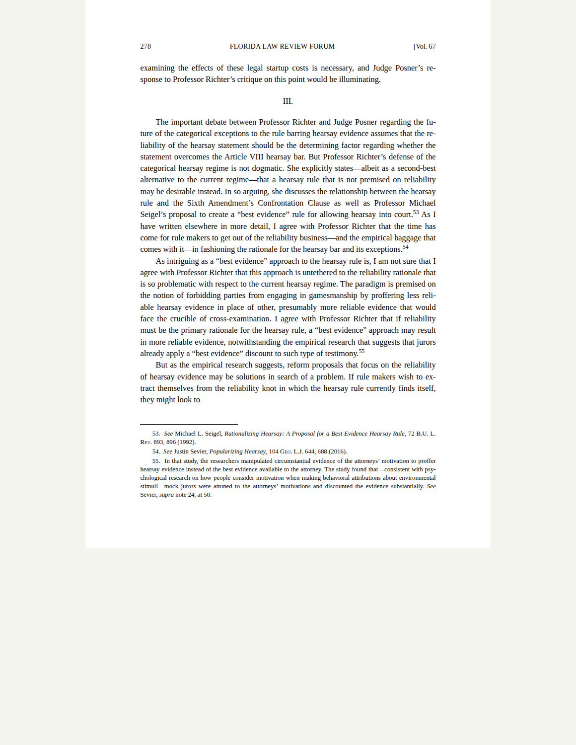278 FLORIDA LAW REVIEW FORUM [Vol. 67
examining the effects of these legal startup costs is necessary, and Judge Posner’s response to Professor Richter’s critique on this point would be illuminating.
III.
The important debate between Professor Richter and Judge Posner regarding the future of the categorical exceptions to the rule barring hearsay evidence assumes that the reliability of the hearsay statement should be the determining factor regarding whether the statement overcomes the Article VIII hearsay bar. But Professor Richter’s defense of the categorical hearsay regime is not dogmatic. She explicitly states—albeit as a second-best alternative to the current regime—that a hearsay rule that is not premised on reliability may be desirable instead. In so arguing, she discusses the relationship between the hearsay rule and the Sixth Amendment’s Confrontation Clause as well as Professor Michael Seigel’s proposal to create a “best evidence” rule for allowing hearsay into court.53 As I have written elsewhere in more detail, I agree with Professor Richter that the time has come for rule makers to get out of the reliability business—and the empirical baggage that comes with it—in fashioning the rationale for the hearsay bar and its exceptions.54
As intriguing as a “best evidence” approach to the hearsay rule is, I am not sure that I agree with Professor Richter that this approach is untethered to the reliability rationale that is so problematic with respect to the current hearsay regime. The paradigm is premised on the notion of forbidding parties from engaging in gamesmanship by proffering less reliable hearsay evidence in place of other, presumably more reliable evidence that would face the crucible of cross-examination. I agree with Professor Richter that if reliability must be the primary rationale for the hearsay rule, a “best evidence” approach may result in more reliable evidence, notwithstanding the empirical research that suggests that jurors already apply a “best evidence” discount to such type of testimony.55
But as the empirical research suggests, reform proposals that focus on the reliability of hearsay evidence may be solutions in search of a problem. If rule makers wish to extract themselves from the reliability knot in which the hearsay rule currently finds itself, they might look to
53. See Michael L. Seigel, Rationalizing Hearsay: A Proposal for a Best Evidence Hearsay Rule, 72 B.U. L. Rev. 893, 896 (1992).
54. See Justin Sevier, Popularizing Hearsay, 104 Geo. L.J. 644, 688 (2016).
55. In that study, the researchers manipulated circumstantial evidence of the attorneys’ motivation to proffer hearsay evidence instead of the best evidence available to the attorney. The study found that—consistent with psychological research on how people consider motivation when making behavioral attributions about environmental stimuli—mock jurors were attuned to the attorneys’ motivations and discounted the evidence substantially. See Sevier, supra note 24, at 50.